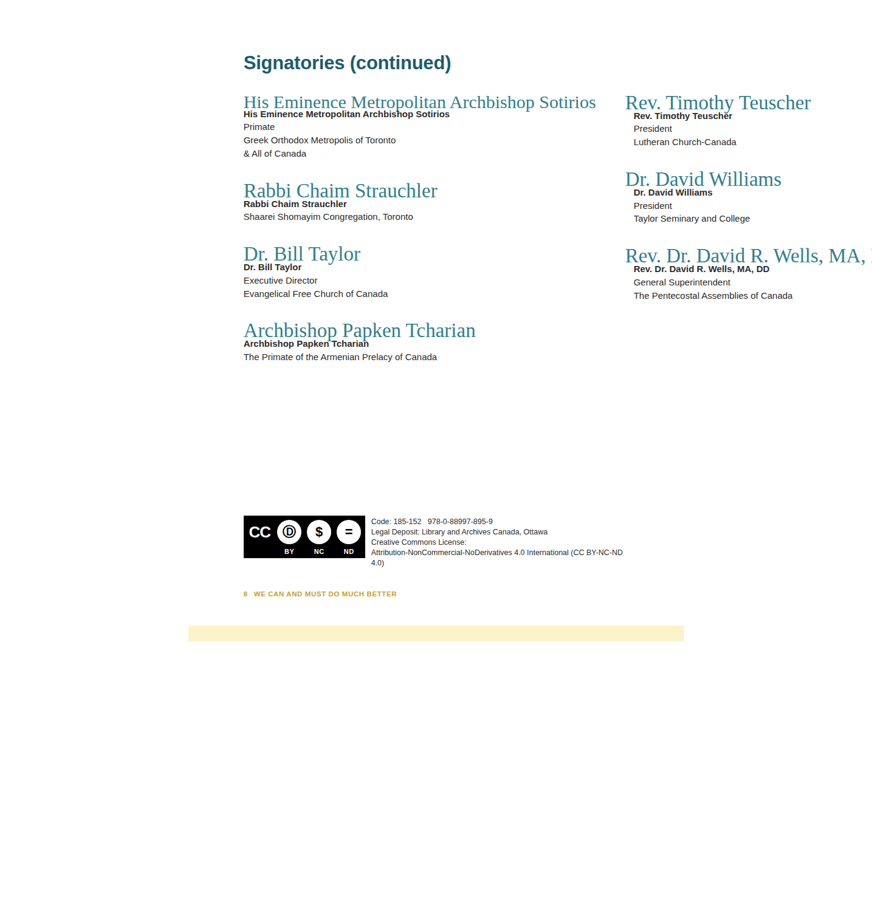Signatories (continued)
His Eminence Metropolitan Archbishop Sotirios
His Eminence Metropolitan Archbishop Sotirios
Primate
Greek Orthodox Metropolis of Toronto
& All of Canada
Rabbi Chaim Strauchler
Rabbi Chaim Strauchler
Shaarei Shomayim Congregation, Toronto
Dr. Bill Taylor
Dr. Bill Taylor
Executive Director
Evangelical Free Church of Canada
Archbishop Papken Tcharian
Archbishop Papken Tcharian
The Primate of the Armenian Prelacy of Canada
Rev. Timothy Teuscher
Rev. Timothy Teuscher
President
Lutheran Church-Canada
Dr. David Williams
Dr. David Williams
President
Taylor Seminary and College
Rev. Dr. David R. Wells, MA, DD
Rev. Dr. David R. Wells, MA, DD
General Superintendent
The Pentecostal Assemblies of Canada
CC
Ⓓ
$
=
BY NC ND
Code: 185-152 978-0-88997-895-9
Legal Deposit: Library and Archives Canada, Ottawa
Creative Commons License:
Attribution-NonCommercial-NoDerivatives 4.0 International (CC BY-NC-ND 4.0)
8 WE CAN AND MUST DO MUCH BETTER